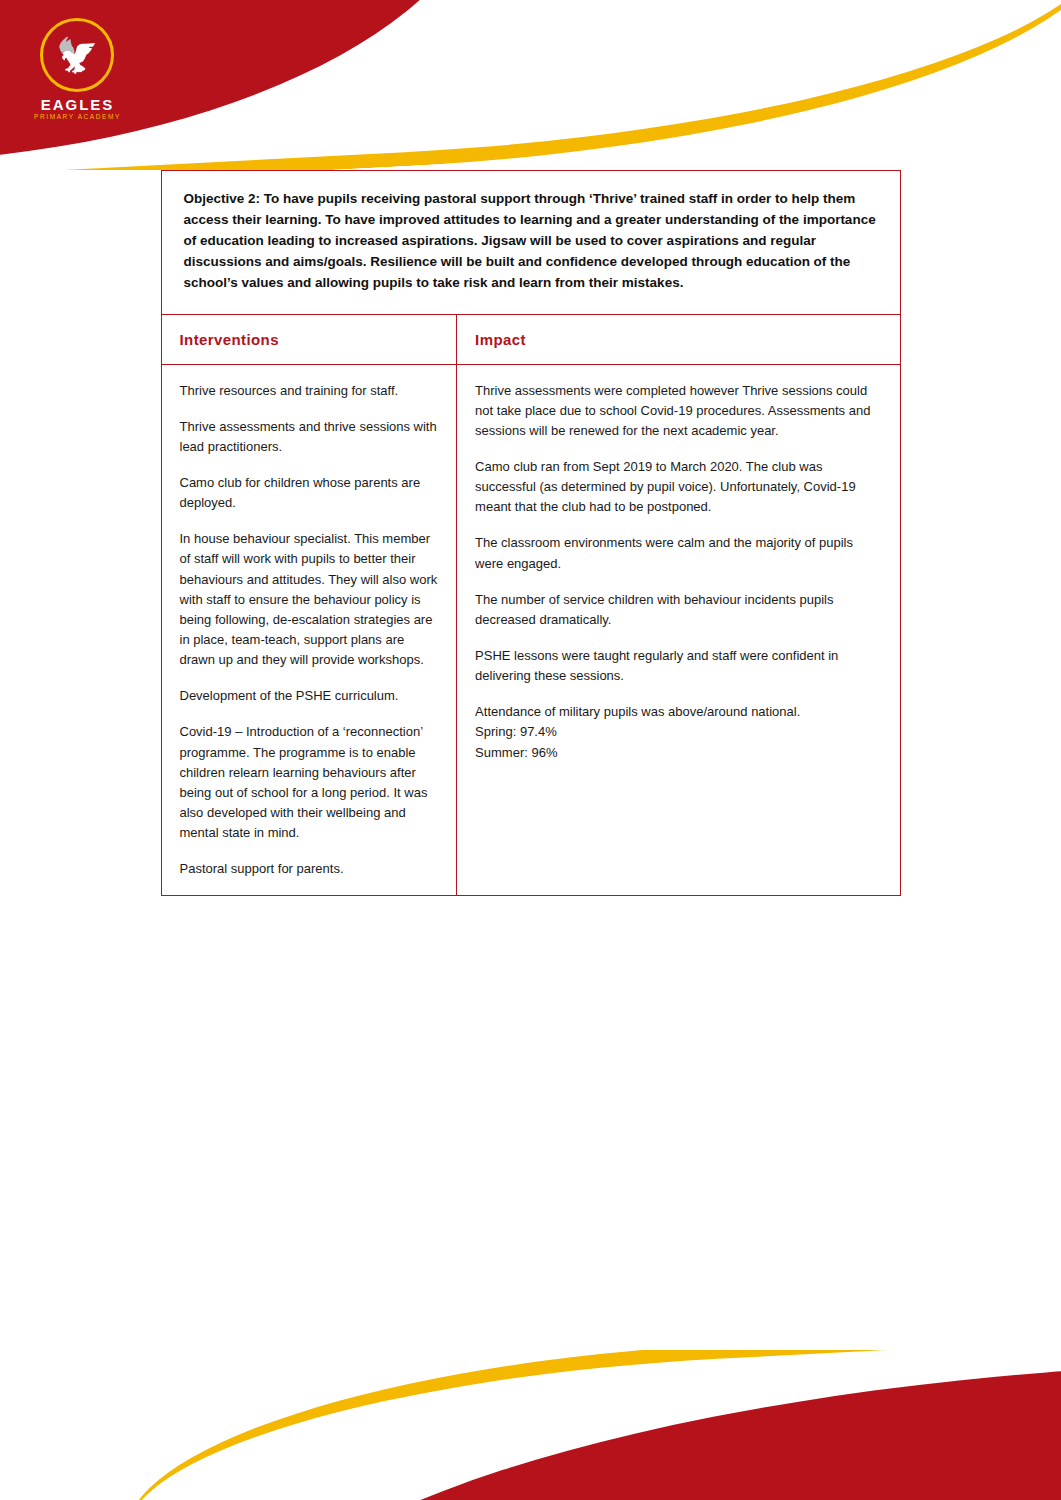🦅
EAGLES
PRIMARY ACADEMY
Objective 2: To have pupils receiving pastoral support through ‘Thrive’ trained staff in order to help them access their learning. To have improved attitudes to learning and a greater understanding of the importance of education leading to increased aspirations. Jigsaw will be used to cover aspirations and regular discussions and aims/goals. Resilience will be built and confidence developed through education of the school’s values and allowing pupils to take risk and learn from their mistakes.
| Interventions | Impact |
| --- | --- |
| Thrive resources and training for staff. Thrive assessments and thrive sessions with lead practitioners. Camo club for children whose parents are deployed. In house behaviour specialist. This member of staff will work with pupils to better their behaviours and attitudes. They will also work with staff to ensure the behaviour policy is being following, de-escalation strategies are in place, team-teach, support plans are drawn up and they will provide workshops. Development of the PSHE curriculum. Covid-19 – Introduction of a ‘reconnection’ programme. The programme is to enable children relearn learning behaviours after being out of school for a long period. It was also developed with their wellbeing and mental state in mind. Pastoral support for parents. | Thrive assessments were completed however Thrive sessions could not take place due to school Covid-19 procedures. Assessments and sessions will be renewed for the next academic year. Camo club ran from Sept 2019 to March 2020. The club was successful (as determined by pupil voice). Unfortunately, Covid-19 meant that the club had to be postponed. The classroom environments were calm and the majority of pupils were engaged. The number of service children with behaviour incidents pupils decreased dramatically. PSHE lessons were taught regularly and staff were confident in delivering these sessions. Attendance of military pupils was above/around national. Spring: 97.4% Summer: 96% |
10